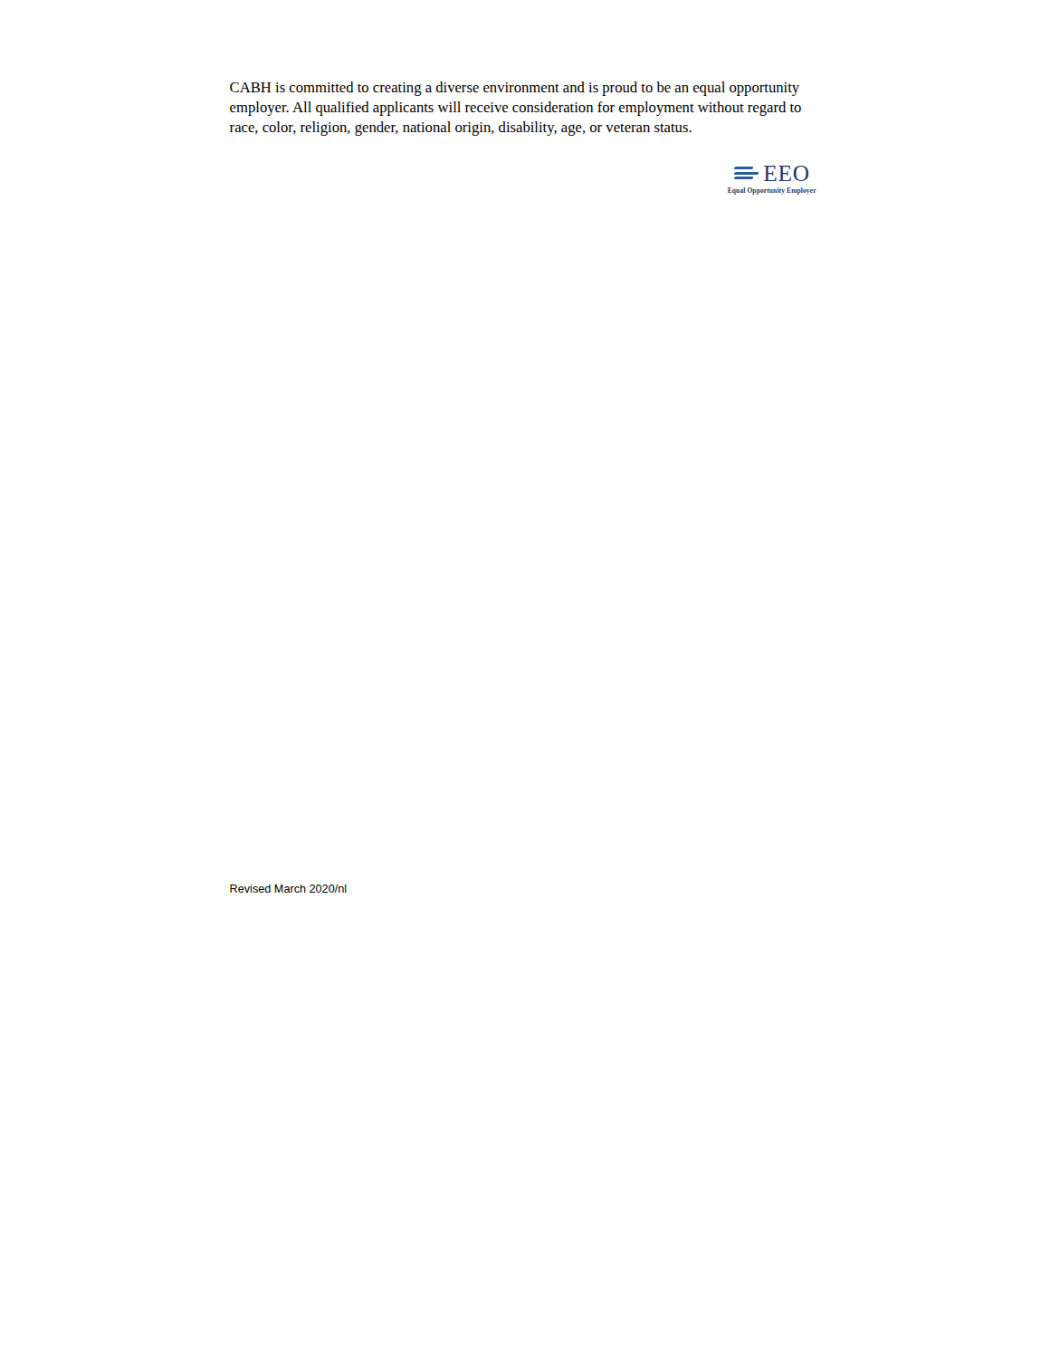CABH is committed to creating a diverse environment and is proud to be an equal opportunity employer. All qualified applicants will receive consideration for employment without regard to race, color, religion, gender, national origin, disability, age, or veteran status.
EEO
Equal Opportunity Employer
Revised March 2020/nl